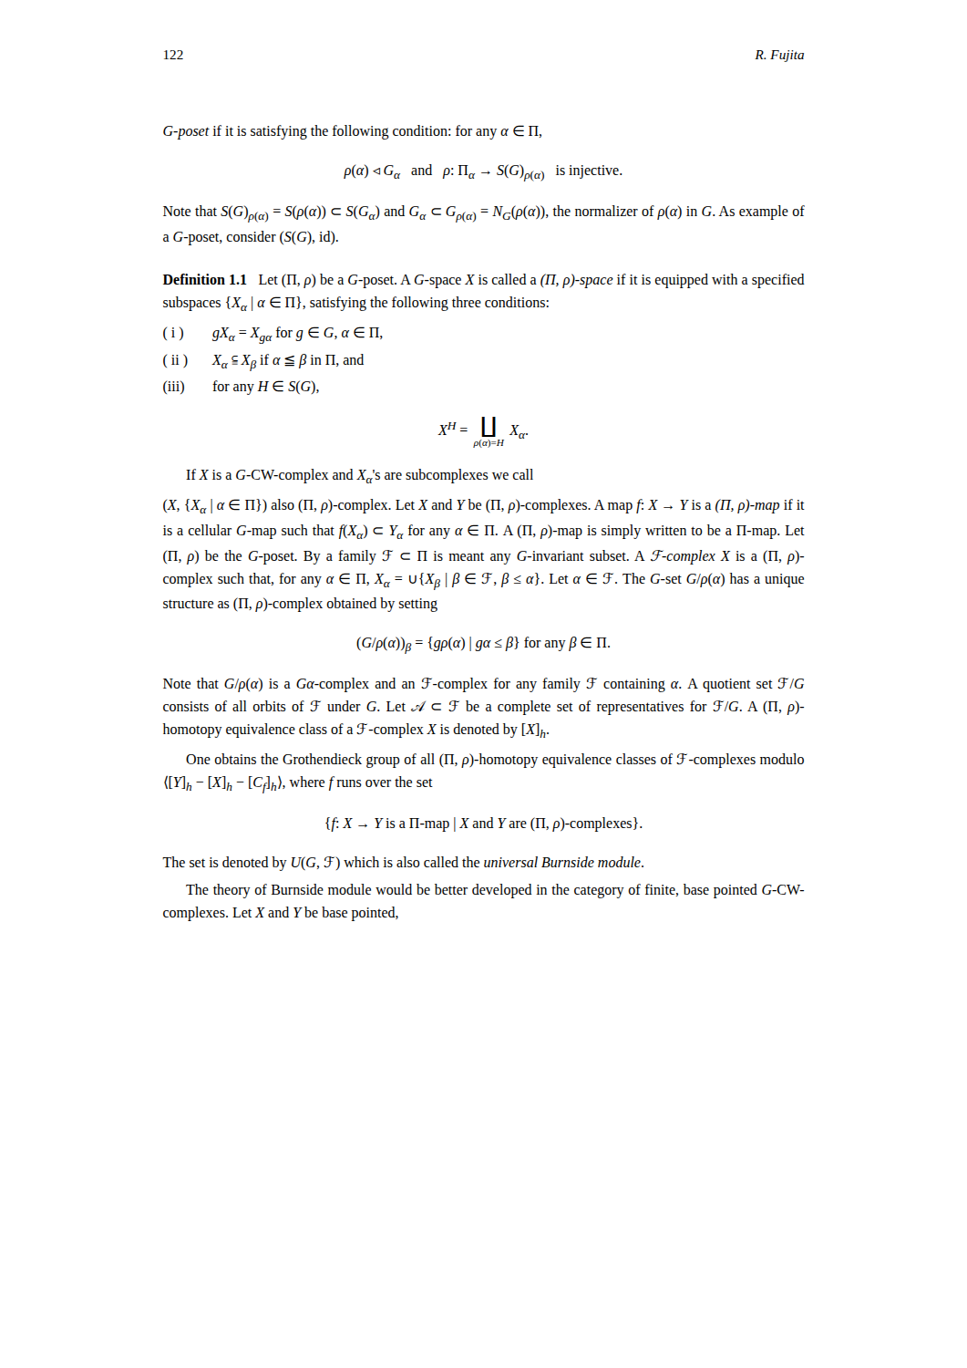122 R. Fujita
G-poset if it is satisfying the following condition: for any α ∈ Π,
ρ(α) ◃ Gα and ρ: Πα → S(G)ρ(α) is injective.
Note that S(G)ρ(α) = S(ρ(α)) ⊂ S(Gα) and Gα ⊂ Gρ(α) = NG(ρ(α)), the normalizer of ρ(α) in G. As example of a G-poset, consider (S(G), id).
Definition 1.1 Let (Π, ρ) be a G-poset. A G-space X is called a (Π, ρ)-space if it is equipped with a specified subspaces {Xα | α ∈ Π}, satisfying the following three conditions:
( i ) gXα = Xgα for g ∈ G, α ∈ Π,
( ii ) Xα ⫅ Xβ if α ≦ β in Π, and
(iii) for any H ∈ S(G),
XH = ∐ ρ(α)=H Xα.
If X is a G-CW-complex and Xα's are subcomplexes we call
(X, {Xα | α ∈ Π}) also (Π, ρ)-complex. Let X and Y be (Π, ρ)-complexes. A map f: X → Y is a (Π, ρ)-map if it is a cellular G-map such that f(Xα) ⊂ Yα for any α ∈ Π. A (Π, ρ)-map is simply written to be a Π-map. Let (Π, ρ) be the G-poset. By a family ℱ ⊂ Π is meant any G-invariant subset. A ℱ-complex X is a (Π, ρ)-complex such that, for any α ∈ Π, Xα = ∪{Xβ | β ∈ ℱ, β ≤ α}. Let α ∈ ℱ. The G-set G/ρ(α) has a unique structure as (Π, ρ)-complex obtained by setting
(G/ρ(α))β = {gρ(α) | gα ≤ β} for any β ∈ Π.
Note that G/ρ(α) is a Gα-complex and an ℱ-complex for any family ℱ containing α. A quotient set ℱ/G consists of all orbits of ℱ under G. Let 𝒜 ⊂ ℱ be a complete set of representatives for ℱ/G. A (Π, ρ)-homotopy equivalence class of a ℱ-complex X is denoted by [X]h.
One obtains the Grothendieck group of all (Π, ρ)-homotopy equivalence classes of ℱ-complexes modulo ⟨[Y]h − [X]h − [Cf]h⟩, where f runs over the set
{f: X → Y is a Π-map | X and Y are (Π, ρ)-complexes}.
The set is denoted by U(G, ℱ) which is also called the universal Burnside module.
The theory of Burnside module would be better developed in the category of finite, base pointed G-CW-complexes. Let X and Y be base pointed,